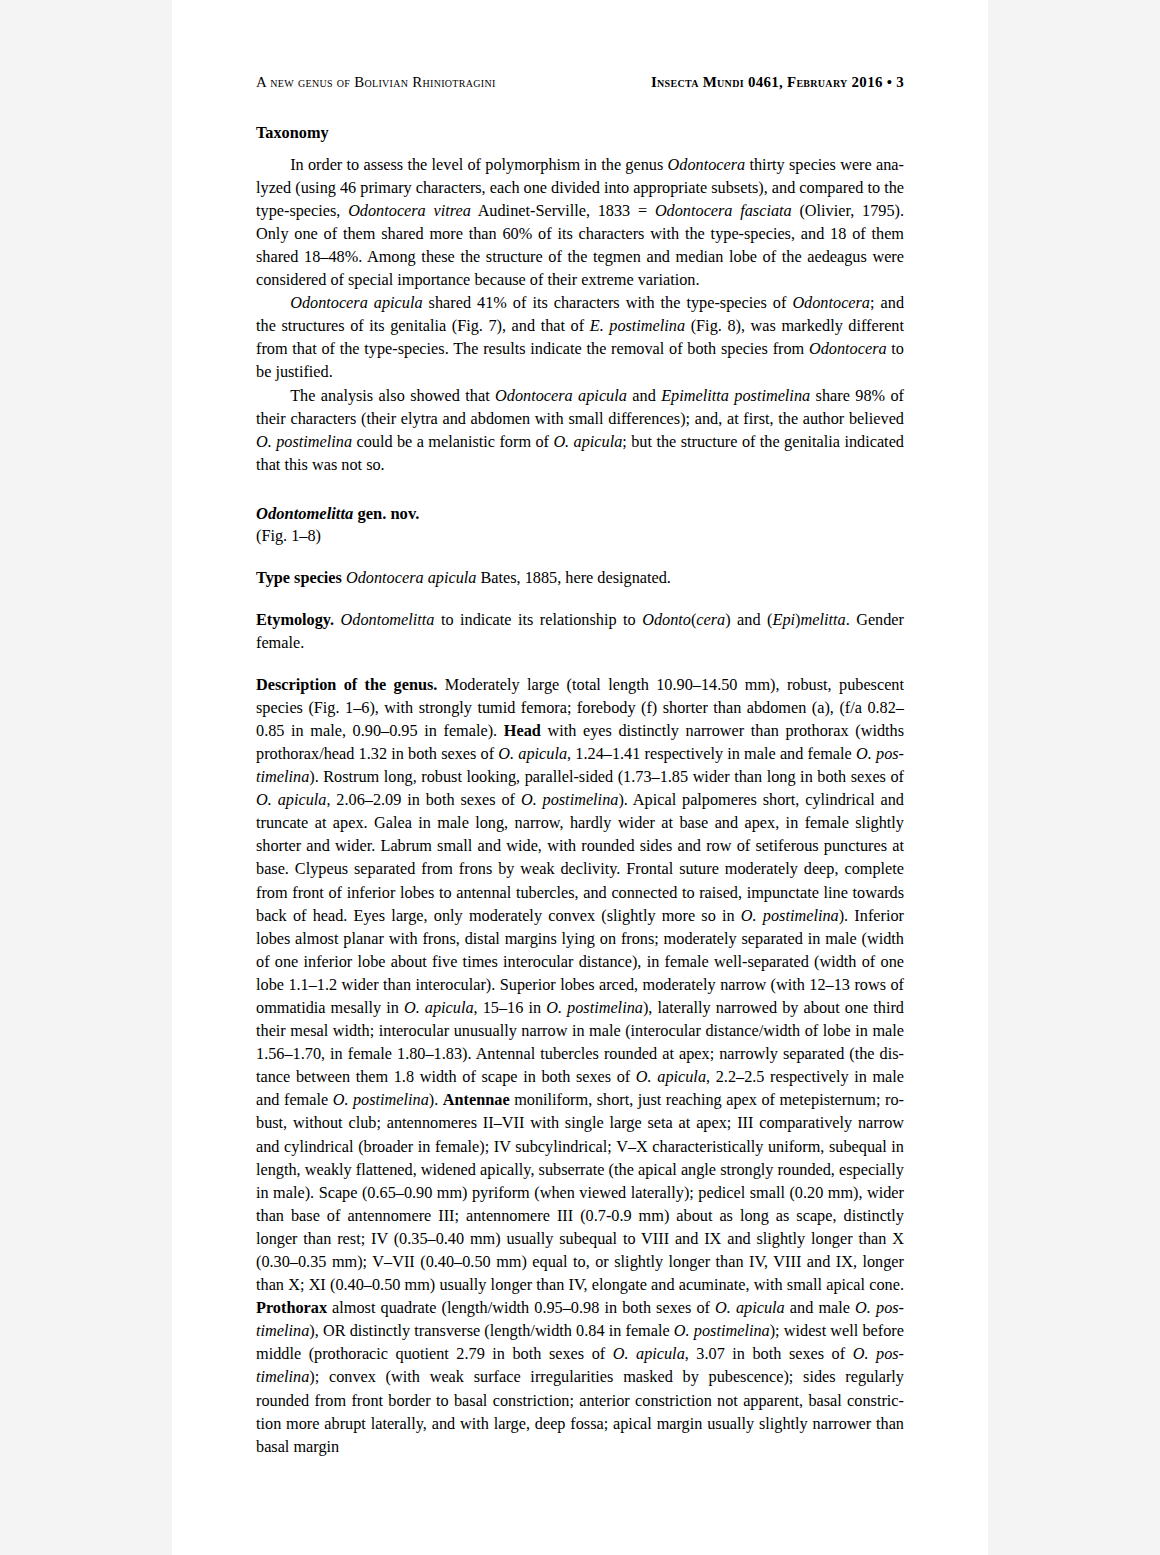A new genus of Bolivian Rhiniotragini Insecta Mundi 0461, February 2016 • 3
Taxonomy
In order to assess the level of polymorphism in the genus Odontocera thirty species were analyzed (using 46 primary characters, each one divided into appropriate subsets), and compared to the type-species, Odontocera vitrea Audinet-Serville, 1833 = Odontocera fasciata (Olivier, 1795). Only one of them shared more than 60% of its characters with the type-species, and 18 of them shared 18–48%. Among these the structure of the tegmen and median lobe of the aedeagus were considered of special importance because of their extreme variation.
Odontocera apicula shared 41% of its characters with the type-species of Odontocera; and the structures of its genitalia (Fig. 7), and that of E. postimelina (Fig. 8), was markedly different from that of the type-species. The results indicate the removal of both species from Odontocera to be justified.
The analysis also showed that Odontocera apicula and Epimelitta postimelina share 98% of their characters (their elytra and abdomen with small differences); and, at first, the author believed O. postimelina could be a melanistic form of O. apicula; but the structure of the genitalia indicated that this was not so.
Odontomelitta gen. nov.
(Fig. 1–8)
Type species Odontocera apicula Bates, 1885, here designated.
Etymology. Odontomelitta to indicate its relationship to Odonto(cera) and (Epi)melitta. Gender female.
Description of the genus. Moderately large (total length 10.90–14.50 mm), robust, pubescent species (Fig. 1–6), with strongly tumid femora; forebody (f) shorter than abdomen (a), (f/a 0.82–0.85 in male, 0.90–0.95 in female). Head with eyes distinctly narrower than prothorax (widths prothorax/head 1.32 in both sexes of O. apicula, 1.24–1.41 respectively in male and female O. postimelina). Rostrum long, robust looking, parallel-sided (1.73–1.85 wider than long in both sexes of O. apicula, 2.06–2.09 in both sexes of O. postimelina). Apical palpomeres short, cylindrical and truncate at apex. Galea in male long, narrow, hardly wider at base and apex, in female slightly shorter and wider. Labrum small and wide, with rounded sides and row of setiferous punctures at base. Clypeus separated from frons by weak declivity. Frontal suture moderately deep, complete from front of inferior lobes to antennal tubercles, and connected to raised, impunctate line towards back of head. Eyes large, only moderately convex (slightly more so in O. postimelina). Inferior lobes almost planar with frons, distal margins lying on frons; moderately separated in male (width of one inferior lobe about five times interocular distance), in female well-separated (width of one lobe 1.1–1.2 wider than interocular). Superior lobes arced, moderately narrow (with 12–13 rows of ommatidia mesally in O. apicula, 15–16 in O. postimelina), laterally narrowed by about one third their mesal width; interocular unusually narrow in male (interocular distance/width of lobe in male 1.56–1.70, in female 1.80–1.83). Antennal tubercles rounded at apex; narrowly separated (the distance between them 1.8 width of scape in both sexes of O. apicula, 2.2–2.5 respectively in male and female O. postimelina). Antennae moniliform, short, just reaching apex of metepisternum; robust, without club; antennomeres II–VII with single large seta at apex; III comparatively narrow and cylindrical (broader in female); IV subcylindrical; V–X characteristically uniform, subequal in length, weakly flattened, widened apically, subserrate (the apical angle strongly rounded, especially in male). Scape (0.65–0.90 mm) pyriform (when viewed laterally); pedicel small (0.20 mm), wider than base of antennomere III; antennomere III (0.7-0.9 mm) about as long as scape, distinctly longer than rest; IV (0.35–0.40 mm) usually subequal to VIII and IX and slightly longer than X (0.30–0.35 mm); V–VII (0.40–0.50 mm) equal to, or slightly longer than IV, VIII and IX, longer than X; XI (0.40–0.50 mm) usually longer than IV, elongate and acuminate, with small apical cone. Prothorax almost quadrate (length/width 0.95–0.98 in both sexes of O. apicula and male O. postimelina), OR distinctly transverse (length/width 0.84 in female O. postimelina); widest well before middle (prothoracic quotient 2.79 in both sexes of O. apicula, 3.07 in both sexes of O. postimelina); convex (with weak surface irregularities masked by pubescence); sides regularly rounded from front border to basal constriction; anterior constriction not apparent, basal constriction more abrupt laterally, and with large, deep fossa; apical margin usually slightly narrower than basal margin